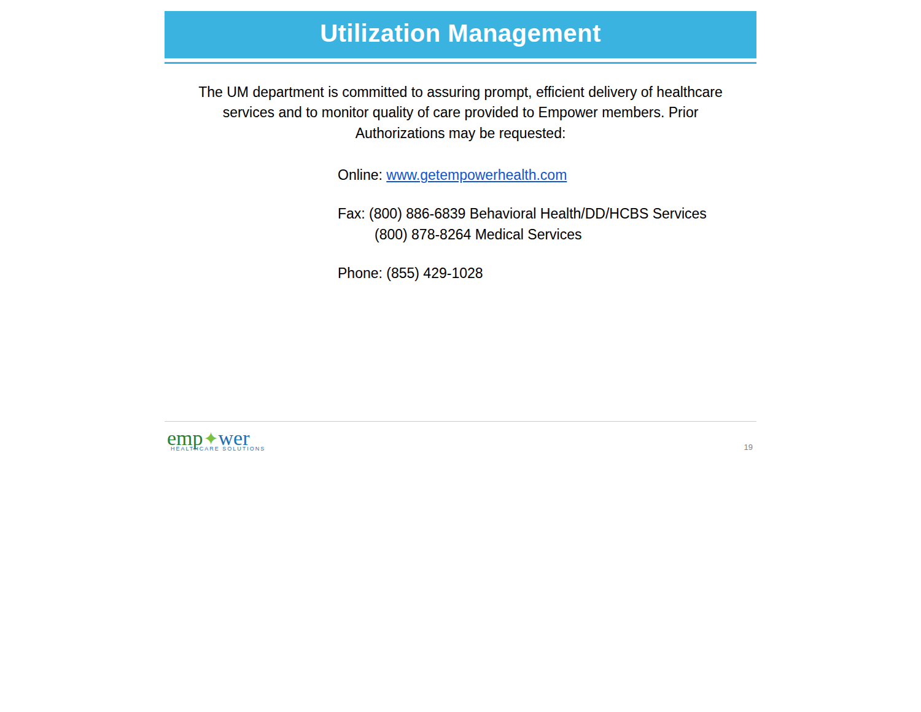Utilization Management
The UM department is committed to assuring prompt, efficient delivery of healthcare services and to monitor quality of care provided to Empower members. Prior Authorizations may be requested:
Online: www.getempowerhealth.com
Fax: (800) 886-6839 Behavioral Health/DD/HCBS Services (800) 878-8264 Medical Services
Phone: (855) 429-1028
emp✦wer HEALTHCARE SOLUTIONS
19